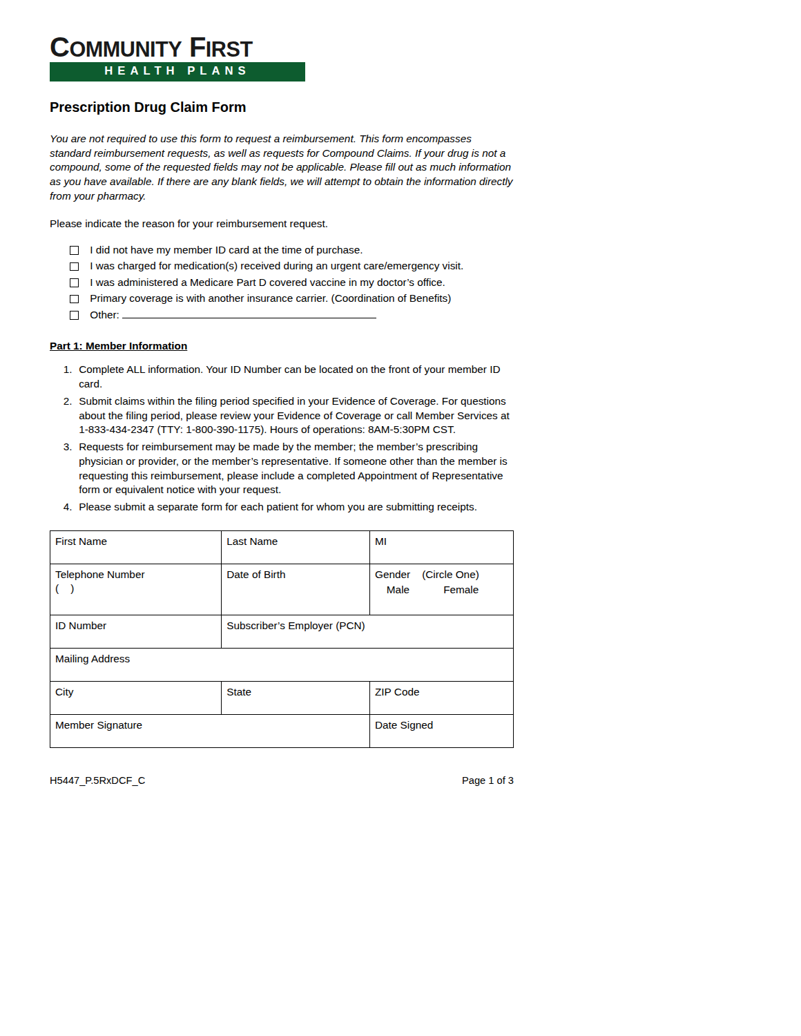COMMUNITY FIRST
HEALTH PLANS
Prescription Drug Claim Form
You are not required to use this form to request a reimbursement. This form encompasses standard reimbursement requests, as well as requests for Compound Claims. If your drug is not a compound, some of the requested fields may not be applicable. Please fill out as much information as you have available. If there are any blank fields, we will attempt to obtain the information directly from your pharmacy.
Please indicate the reason for your reimbursement request.
I did not have my member ID card at the time of purchase.
I was charged for medication(s) received during an urgent care/emergency visit.
I was administered a Medicare Part D covered vaccine in my doctor’s office.
Primary coverage is with another insurance carrier. (Coordination of Benefits)
Other:
Part 1: Member Information
Complete ALL information. Your ID Number can be located on the front of your member ID card.
Submit claims within the filing period specified in your Evidence of Coverage. For questions about the filing period, please review your Evidence of Coverage or call Member Services at 1-833-434-2347 (TTY: 1-800-390-1175). Hours of operations: 8AM-5:30PM CST.
Requests for reimbursement may be made by the member; the member’s prescribing physician or provider, or the member’s representative. If someone other than the member is requesting this reimbursement, please include a completed Appointment of Representative form or equivalent notice with your request.
Please submit a separate form for each patient for whom you are submitting receipts.
| First Name | Last Name | MI |
| Telephone Number ( ) | Date of Birth | Gender (Circle One) Male Female |
| ID Number | Subscriber’s Employer (PCN) |
| Mailing Address |
| City | State | ZIP Code |
| Member Signature | Date Signed |
H5447_P.5RxDCF_C Page 1 of 3